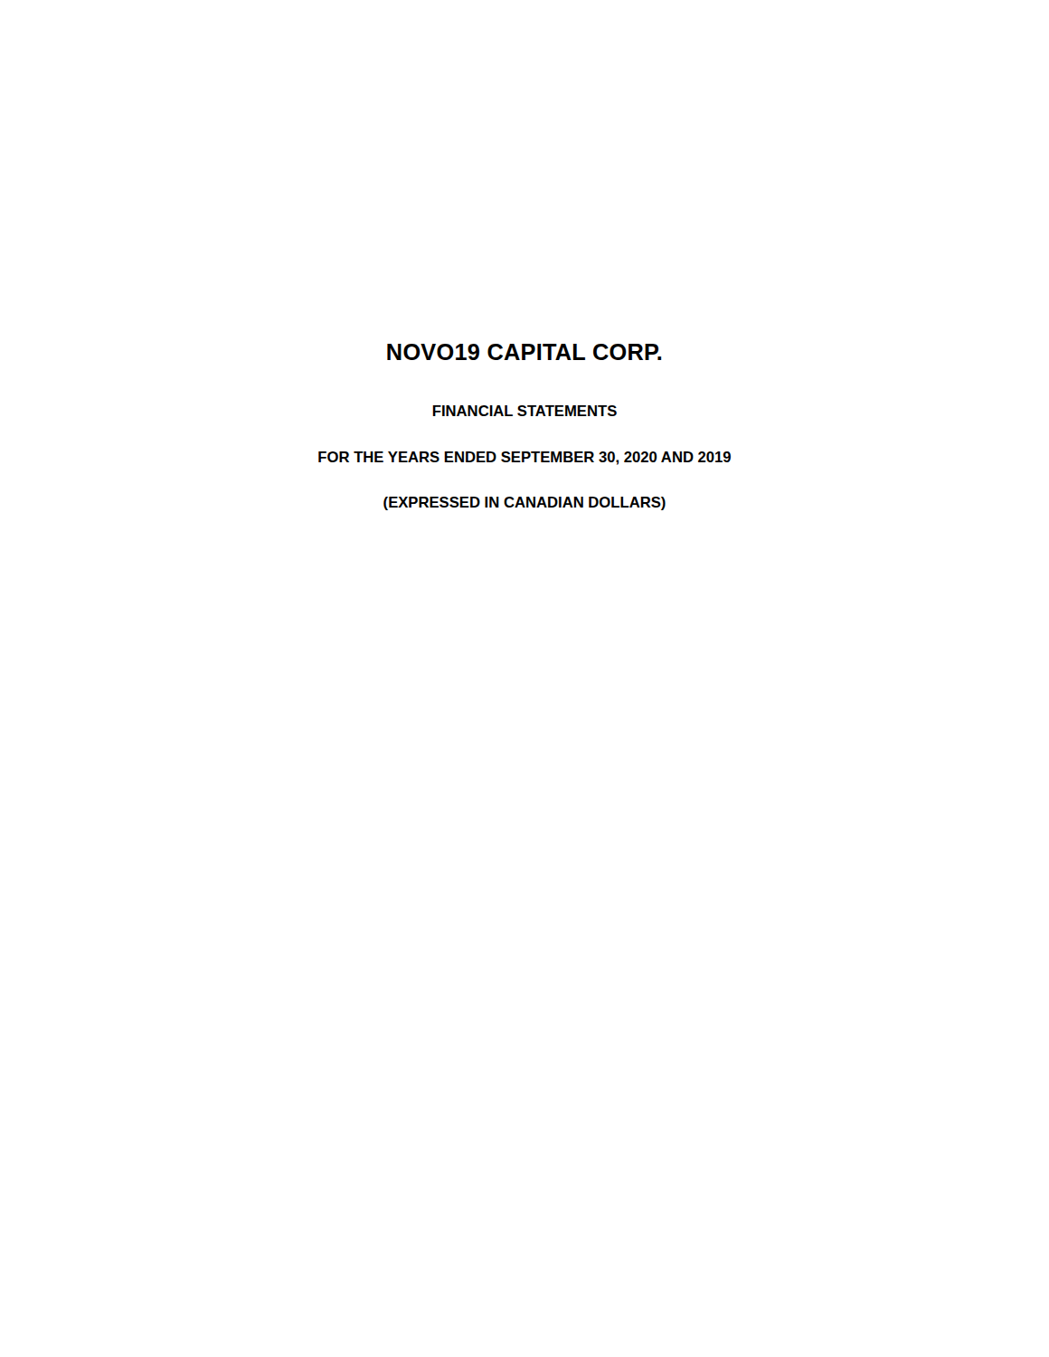NOVO19 CAPITAL CORP.
FINANCIAL STATEMENTS
FOR THE YEARS ENDED SEPTEMBER 30, 2020 AND 2019
(EXPRESSED IN CANADIAN DOLLARS)